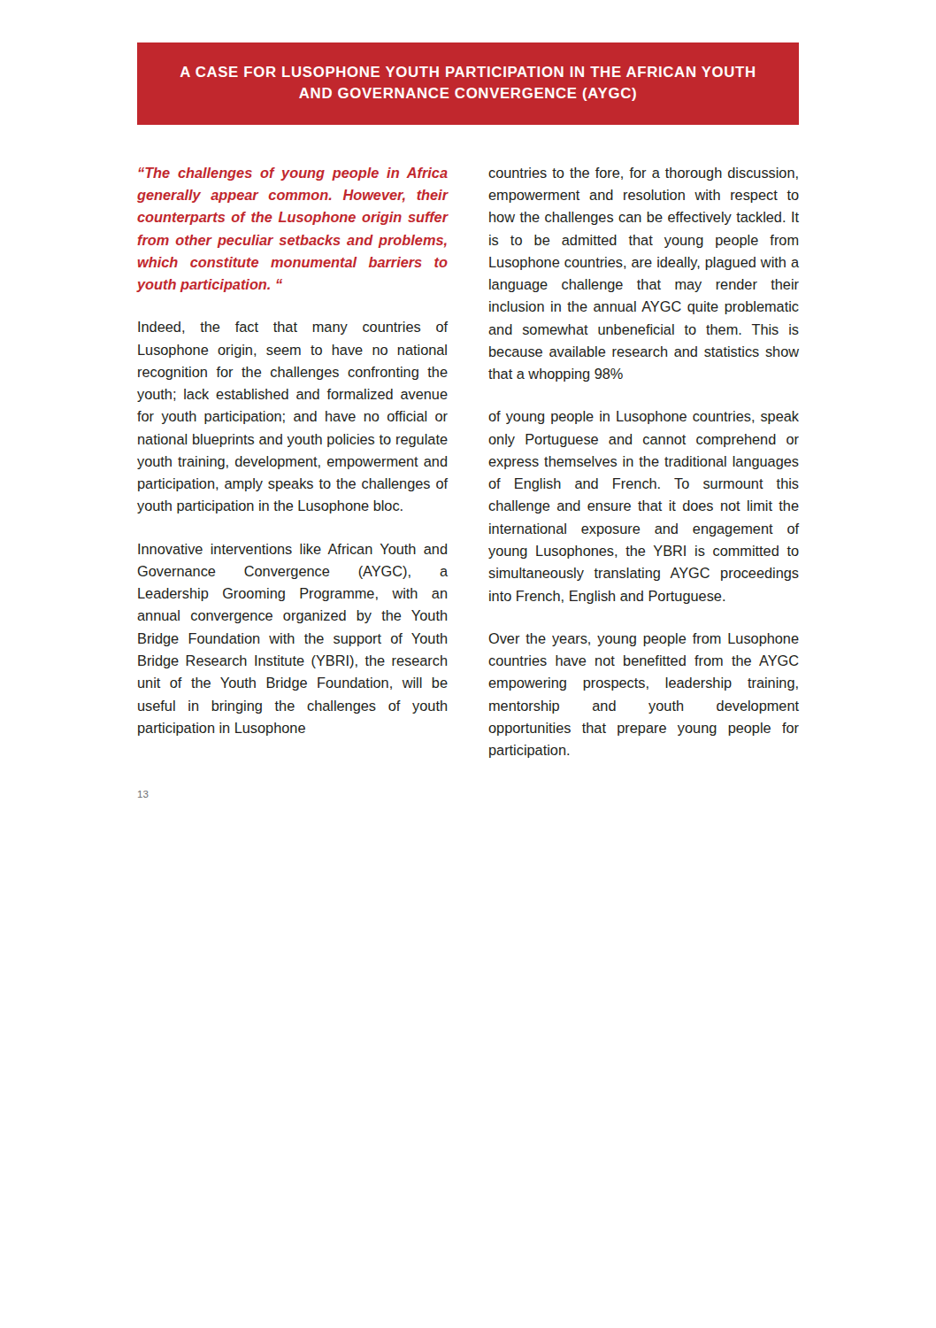A Case for Lusophone Youth Participation in the African Youth and Governance Convergence (AYGC)
“The challenges of young people in Africa generally appear common. However, their counterparts of the Lusophone origin suffer from other peculiar setbacks and problems, which constitute monumental barriers to youth participation. “
Indeed, the fact that many countries of Lusophone origin, seem to have no national recognition for the challenges confronting the youth; lack established and formalized avenue for youth participation; and have no official or national blueprints and youth policies to regulate youth training, development, empowerment and participation, amply speaks to the challenges of youth participation in the Lusophone bloc.
Innovative interventions like African Youth and Governance Convergence (AYGC), a Leadership Grooming Programme, with an annual convergence organized by the Youth Bridge Foundation with the support of Youth Bridge Research Institute (YBRI), the research unit of the Youth Bridge Foundation, will be useful in bringing the challenges of youth participation in Lusophone
countries to the fore, for a thorough discussion, empowerment and resolution with respect to how the challenges can be effectively tackled. It is to be admitted that young people from Lusophone countries, are ideally, plagued with a language challenge that may render their inclusion in the annual AYGC quite problematic and somewhat unbeneficial to them. This is because available research and statistics show that a whopping 98%
of young people in Lusophone countries, speak only Portuguese and cannot comprehend or express themselves in the traditional languages of English and French. To surmount this challenge and ensure that it does not limit the international exposure and engagement of young Lusophones, the YBRI is committed to simultaneously translating AYGC proceedings into French, English and Portuguese.
Over the years, young people from Lusophone countries have not benefitted from the AYGC empowering prospects, leadership training, mentorship and youth development opportunities that prepare young people for participation.
13